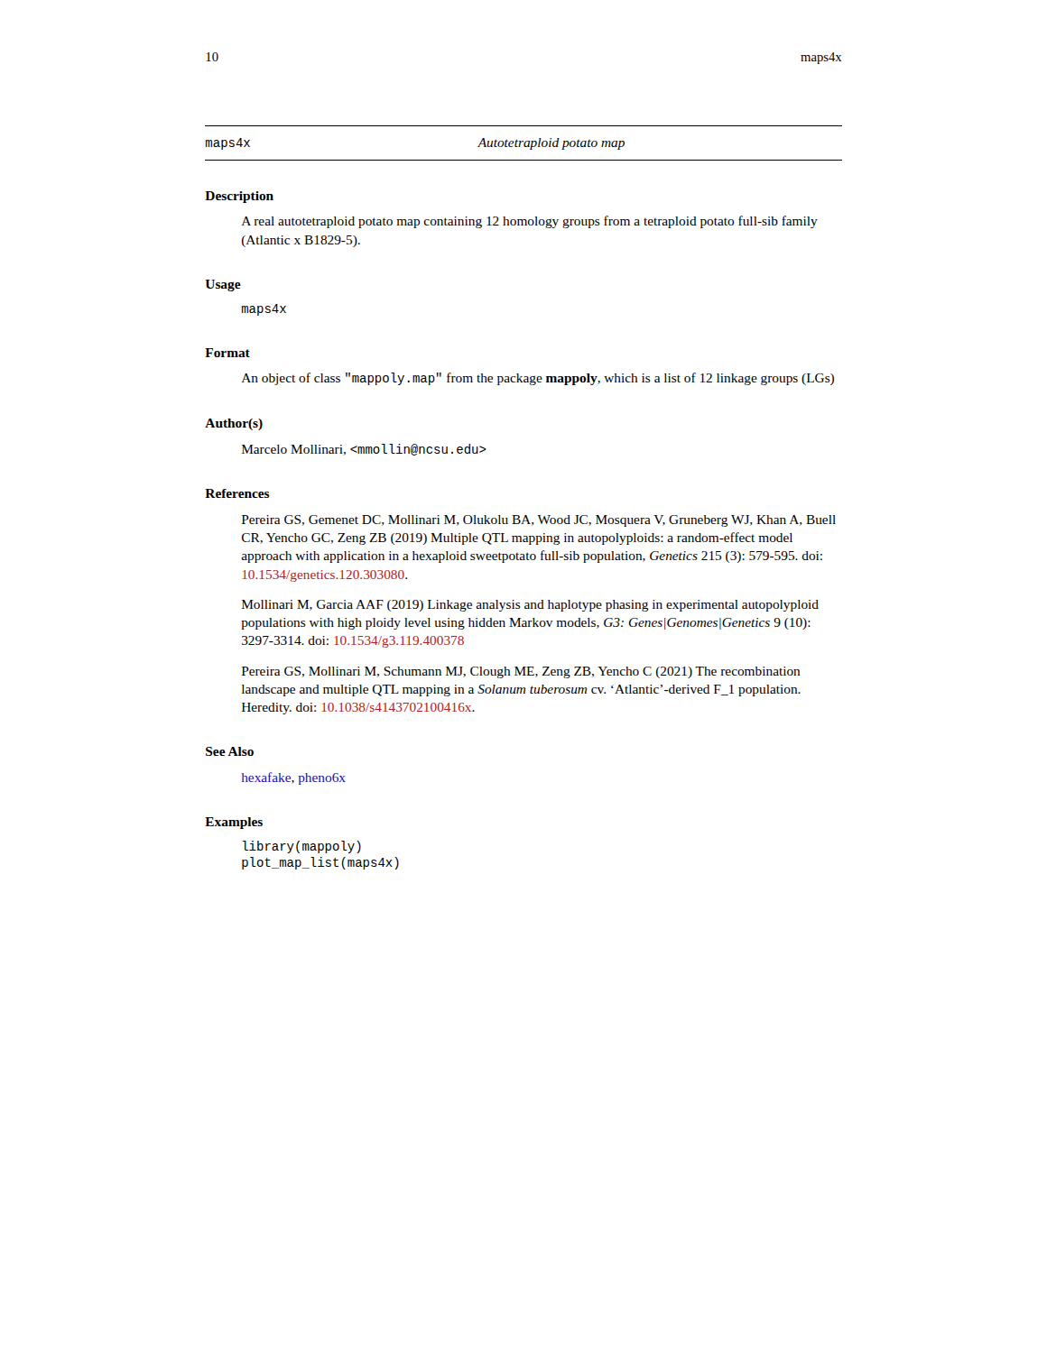10 maps4x
maps4x Autotetraploid potato map
Description
A real autotetraploid potato map containing 12 homology groups from a tetraploid potato full-sib family (Atlantic x B1829-5).
Usage
maps4x
Format
An object of class "mappoly.map" from the package mappoly, which is a list of 12 linkage groups (LGs)
Author(s)
Marcelo Mollinari, <mmollin@ncsu.edu>
References
Pereira GS, Gemenet DC, Mollinari M, Olukolu BA, Wood JC, Mosquera V, Gruneberg WJ, Khan A, Buell CR, Yencho GC, Zeng ZB (2019) Multiple QTL mapping in autopolyploids: a random-effect model approach with application in a hexaploid sweetpotato full-sib population, Genetics 215 (3): 579-595. doi: 10.1534/genetics.120.303080.
Mollinari M, Garcia AAF (2019) Linkage analysis and haplotype phasing in experimental autopolyploid populations with high ploidy level using hidden Markov models, G3: Genes|Genomes|Genetics 9 (10): 3297-3314. doi: 10.1534/g3.119.400378
Pereira GS, Mollinari M, Schumann MJ, Clough ME, Zeng ZB, Yencho C (2021) The recombination landscape and multiple QTL mapping in a Solanum tuberosum cv. ‘Atlantic’-derived F_1 population. Heredity. doi: 10.1038/s4143702100416x.
See Also
hexafake, pheno6x
Examples
library(mappoly)
plot_map_list(maps4x)